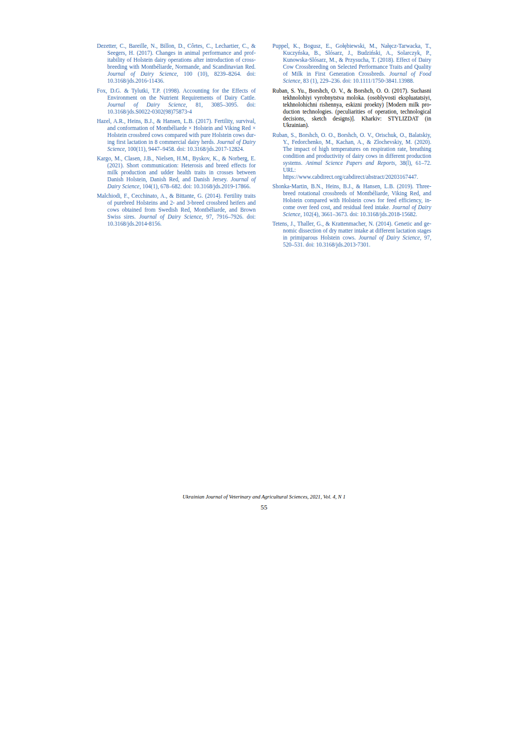Dezetter, C., Bareille, N., Billon, D., Côrtes, C., Lechartier, C., & Seegers, H. (2017). Changes in animal performance and profitability of Holstein dairy operations after introduction of crossbreeding with Montbéliarde, Normande, and Scandinavian Red. Journal of Dairy Science, 100 (10), 8239–8264. doi: 10.3168/jds.2016-11436.
Fox, D.G. & Tylutki, T.P. (1998). Accounting for the Effects of Environment on the Nutrient Requirements of Dairy Cattle. Journal of Dairy Science, 81, 3085–3095. doi: 10.3168/jds.S0022-0302(98)75873-4
Hazel, A.R., Heins, B.J., & Hansen, L.B. (2017). Fertility, survival, and conformation of Montbéliarde × Holstein and Viking Red × Holstein crossbred cows compared with pure Holstein cows during first lactation in 8 commercial dairy herds. Journal of Dairy Science, 100(11), 9447–9458. doi: 10.3168/jds.2017-12824.
Kargo, M., Clasen, J.B., Nielsen, H.M., Byskov, K., & Norberg, E. (2021). Short communication: Heterosis and breed effects for milk production and udder health traits in crosses between Danish Holstein, Danish Red, and Danish Jersey. Journal of Dairy Science, 104(1), 678–682. doi: 10.3168/jds.2019-17866.
Malchiodi, F., Cecchinato, A., & Bittante, G. (2014). Fertility traits of purebred Holsteins and 2- and 3-breed crossbred heifers and cows obtained from Swedish Red, Montbéliarde, and Brown Swiss sires. Journal of Dairy Science, 97, 7916–7926. doi: 10.3168/jds.2014-8156.
Puppel, K., Bogusz, E., Gołębiewski, M., Nałęcz-Tarwacka, T., Kuczyńska, B., Slósarz, J., Budziński, A., Solarczyk, P., Kunowska-Slósarz, M., & Przysucha, T. (2018). Effect of Dairy Cow Crossbreeding on Selected Performance Traits and Quality of Milk in First Generation Crossbreds. Journal of Food Science, 83 (1), 229–236. doi: 10.1111/1750-3841.13988.
Ruban, S. Yu., Borshch, O. V., & Borshch, O. O. (2017). Suchasni tekhnolohiyi vyrobnytstva moloka. (osoblyvosti ekspluatatsiyi, tekhnolohichni rishennya, eskizni proekty) [Modern milk production technologies. (peculiarities of operation, technological decisions, sketch designs)]. Kharkiv: STYLIZDAT (in Ukrainian).
Ruban, S., Borshch, O. O., Borshch, O. V., Orischuk, O., Balatskiy, Y., Fedorchenko, M., Kachan, A., & Zlochevskiy, M. (2020). The impact of high temperatures on respiration rate, breathing condition and productivity of dairy cows in different production systems. Animal Science Papers and Reports, 38(l), 61–72. URL: https://www.cabdirect.org/cabdirect/abstract/20203167447.
Shonka-Martin, B.N., Heins, B.J., & Hansen, L.B. (2019). Three-breed rotational crossbreds of Montbéliarde, Viking Red, and Holstein compared with Holstein cows for feed efficiency, income over feed cost, and residual feed intake. Journal of Dairy Science, 102(4), 3661–3673. doi: 10.3168/jds.2018-15682.
Tetens, J., Thaller, G., & Krattenmacher, N. (2014). Genetic and genomic dissection of dry matter intake at different lactation stages in primiparous Holstein cows. Journal of Dairy Science, 97, 520–531. doi: 10.3168/jds.2013-7301.
Ukrainian Journal of Veterinary and Agricultural Sciences, 2021, Vol. 4, N 1
55